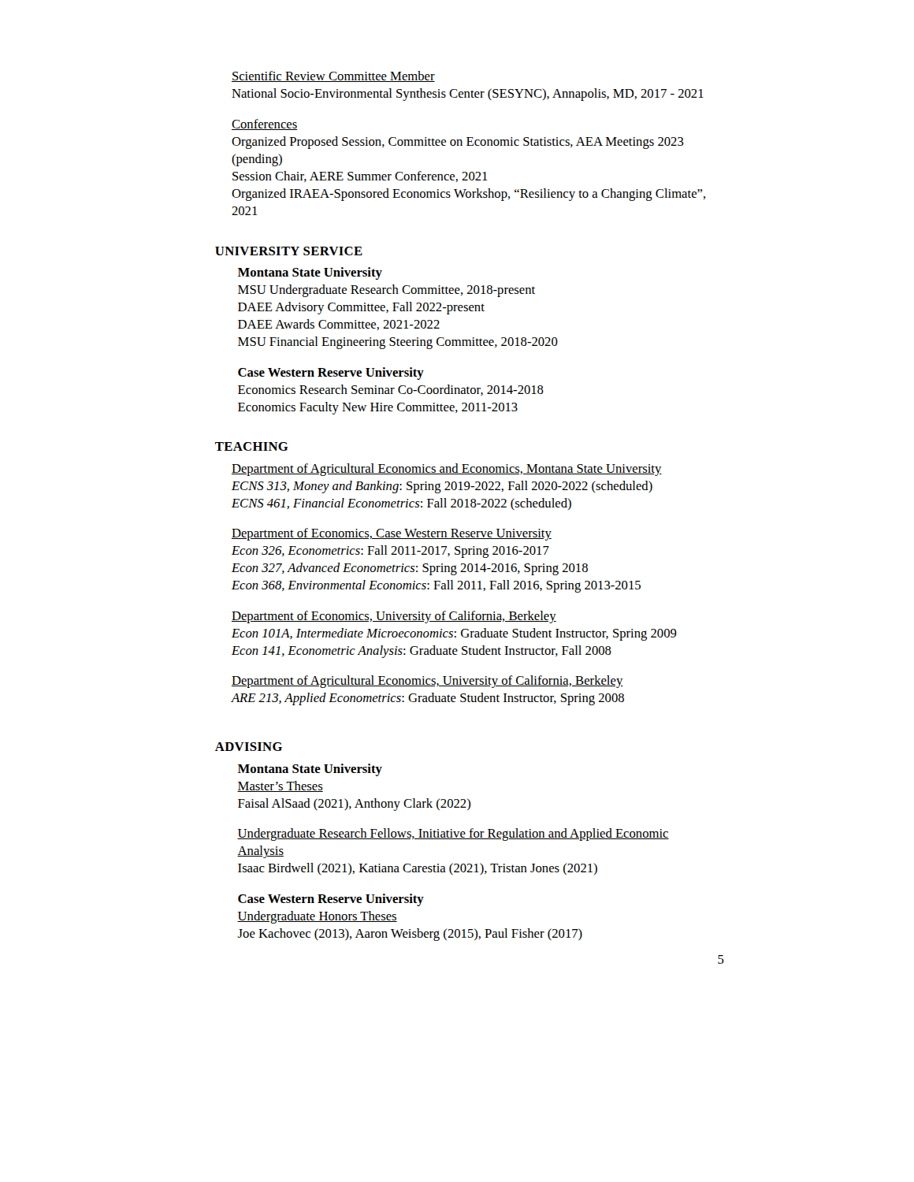Scientific Review Committee Member
National Socio-Environmental Synthesis Center (SESYNC), Annapolis, MD, 2017 - 2021
Conferences
Organized Proposed Session, Committee on Economic Statistics, AEA Meetings 2023 (pending)
Session Chair, AERE Summer Conference, 2021
Organized IRAEA-Sponsored Economics Workshop, “Resiliency to a Changing Climate”, 2021
UNIVERSITY SERVICE
Montana State University
MSU Undergraduate Research Committee, 2018-present
DAEE Advisory Committee, Fall 2022-present
DAEE Awards Committee, 2021-2022
MSU Financial Engineering Steering Committee, 2018-2020
Case Western Reserve University
Economics Research Seminar Co-Coordinator, 2014-2018
Economics Faculty New Hire Committee, 2011-2013
TEACHING
Department of Agricultural Economics and Economics, Montana State University
ECNS 313, Money and Banking: Spring 2019-2022, Fall 2020-2022 (scheduled)
ECNS 461, Financial Econometrics: Fall 2018-2022 (scheduled)
Department of Economics, Case Western Reserve University
Econ 326, Econometrics: Fall 2011-2017, Spring 2016-2017
Econ 327, Advanced Econometrics: Spring 2014-2016, Spring 2018
Econ 368, Environmental Economics: Fall 2011, Fall 2016, Spring 2013-2015
Department of Economics, University of California, Berkeley
Econ 101A, Intermediate Microeconomics: Graduate Student Instructor, Spring 2009
Econ 141, Econometric Analysis: Graduate Student Instructor, Fall 2008
Department of Agricultural Economics, University of California, Berkeley
ARE 213, Applied Econometrics: Graduate Student Instructor, Spring 2008
ADVISING
Montana State University
Master’s Theses
Faisal AlSaad (2021), Anthony Clark (2022)
Undergraduate Research Fellows, Initiative for Regulation and Applied Economic Analysis
Isaac Birdwell (2021), Katiana Carestia (2021), Tristan Jones (2021)
Case Western Reserve University
Undergraduate Honors Theses
Joe Kachovec (2013), Aaron Weisberg (2015), Paul Fisher (2017)
5